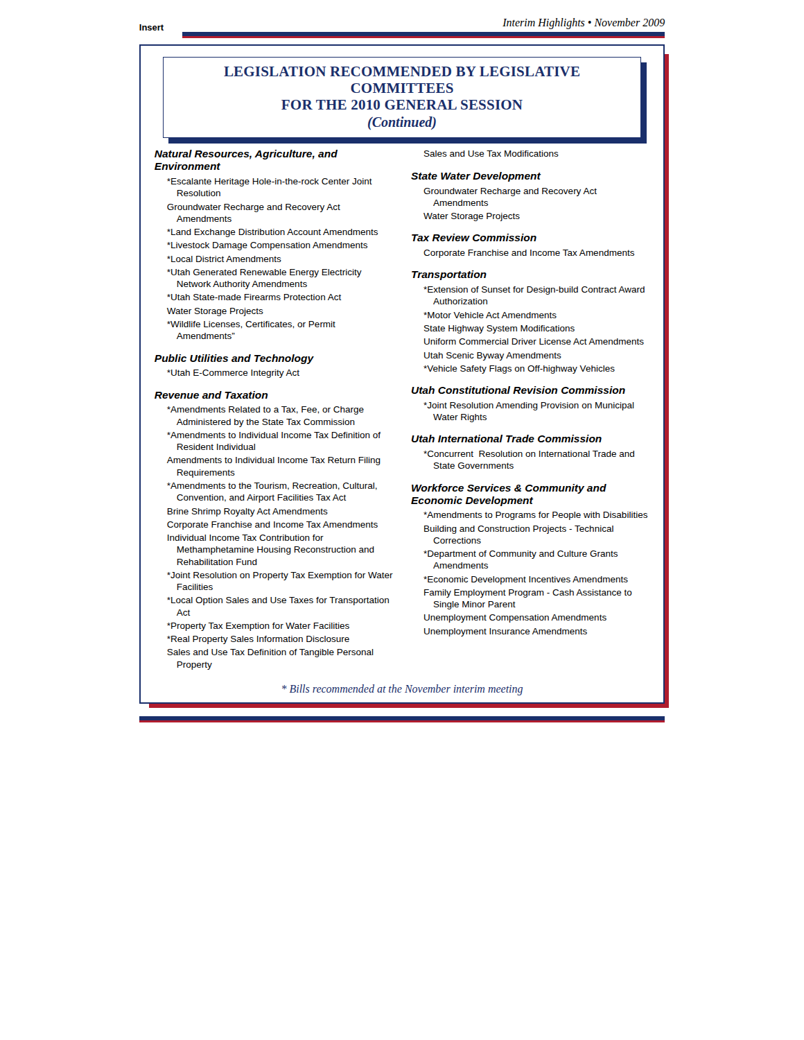Insert
Interim Highlights • November 2009
LEGISLATION RECOMMENDED BY LEGISLATIVE COMMITTEES
FOR THE 2010 GENERAL SESSION
(Continued)
Natural Resources, Agriculture, and Environment
*Escalante Heritage Hole-in-the-rock Center Joint Resolution
Groundwater Recharge and Recovery Act Amendments
*Land Exchange Distribution Account Amendments
*Livestock Damage Compensation Amendments
*Local District Amendments
*Utah Generated Renewable Energy Electricity Network Authority Amendments
*Utah State-made Firearms Protection Act
Water Storage Projects
*Wildlife Licenses, Certificates, or Permit Amendments”
Public Utilities and Technology
*Utah E-Commerce Integrity Act
Revenue and Taxation
*Amendments Related to a Tax, Fee, or Charge Administered by the State Tax Commission
*Amendments to Individual Income Tax Definition of Resident Individual
Amendments to Individual Income Tax Return Filing Requirements
*Amendments to the Tourism, Recreation, Cultural, Convention, and Airport Facilities Tax Act
Brine Shrimp Royalty Act Amendments
Corporate Franchise and Income Tax Amendments
Individual Income Tax Contribution for Methamphetamine Housing Reconstruction and Rehabilitation Fund
*Joint Resolution on Property Tax Exemption for Water Facilities
*Local Option Sales and Use Taxes for Transportation Act
*Property Tax Exemption for Water Facilities
*Real Property Sales Information Disclosure
Sales and Use Tax Definition of Tangible Personal Property
Sales and Use Tax Modifications
State Water Development
Groundwater Recharge and Recovery Act Amendments
Water Storage Projects
Tax Review Commission
Corporate Franchise and Income Tax Amendments
Transportation
*Extension of Sunset for Design-build Contract Award Authorization
*Motor Vehicle Act Amendments
State Highway System Modifications
Uniform Commercial Driver License Act Amendments
Utah Scenic Byway Amendments
*Vehicle Safety Flags on Off-highway Vehicles
Utah Constitutional Revision Commission
*Joint Resolution Amending Provision on Municipal Water Rights
Utah International Trade Commission
*Concurrent Resolution on International Trade and State Governments
Workforce Services & Community and Economic Development
*Amendments to Programs for People with Disabilities
Building and Construction Projects - Technical Corrections
*Department of Community and Culture Grants Amendments
*Economic Development Incentives Amendments
Family Employment Program - Cash Assistance to Single Minor Parent
Unemployment Compensation Amendments
Unemployment Insurance Amendments
* Bills recommended at the November interim meeting